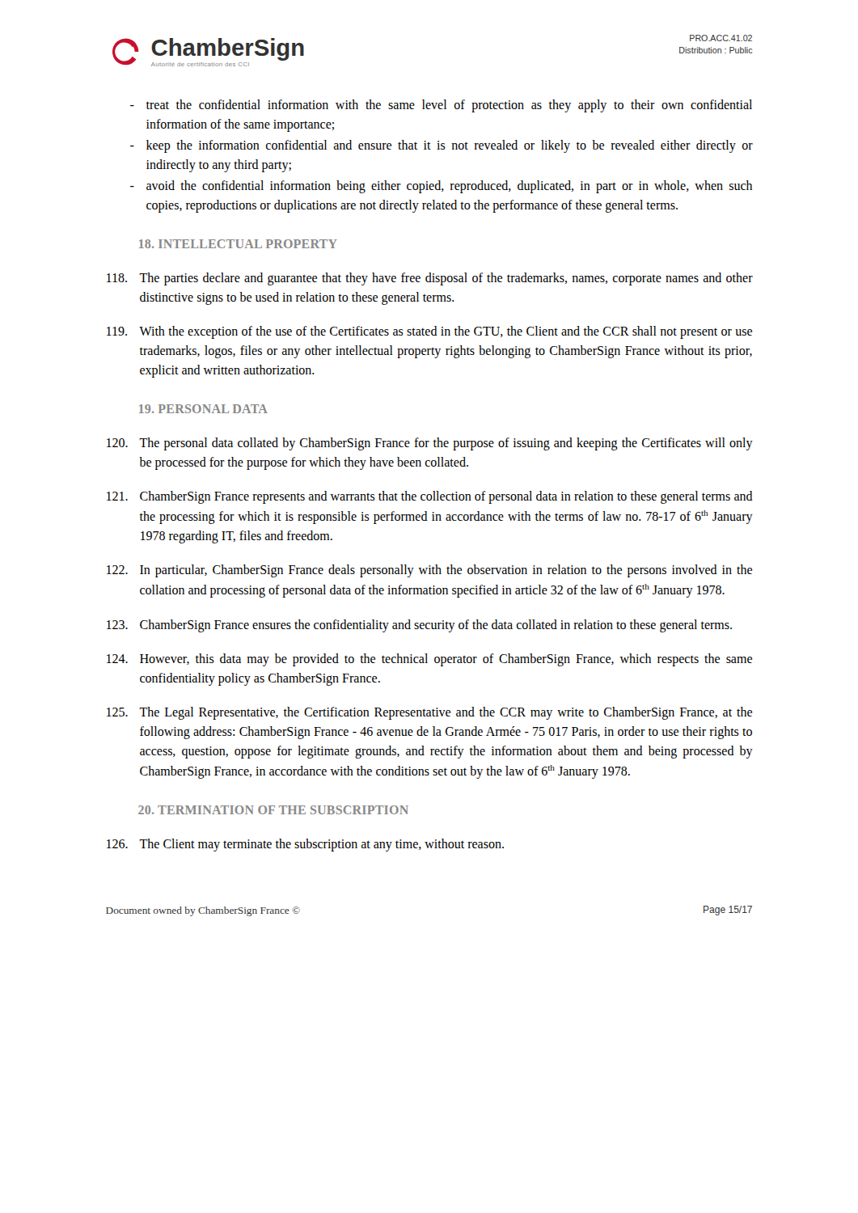Chamber Sign
Autorité de certification des CCI
PRO.ACC.41.02
Distribution : Public
treat the confidential information with the same level of protection as they apply to their own confidential information of the same importance;
keep the information confidential and ensure that it is not revealed or likely to be revealed either directly or indirectly to any third party;
avoid the confidential information being either copied, reproduced, duplicated, in part or in whole, when such copies, reproductions or duplications are not directly related to the performance of these general terms.
18. Intellectual property
118.
The parties declare and guarantee that they have free disposal of the trademarks, names, corporate names and other distinctive signs to be used in relation to these general terms.
119.
With the exception of the use of the Certificates as stated in the GTU, the Client and the CCR shall not present or use trademarks, logos, files or any other intellectual property rights belonging to ChamberSign France without its prior, explicit and written authorization.
19. Personal data
120.
The personal data collated by ChamberSign France for the purpose of issuing and keeping the Certificates will only be processed for the purpose for which they have been collated.
121.
ChamberSign France represents and warrants that the collection of personal data in relation to these general terms and the processing for which it is responsible is performed in accordance with the terms of law no. 78-17 of 6th January 1978 regarding IT, files and freedom.
122.
In particular, ChamberSign France deals personally with the observation in relation to the persons involved in the collation and processing of personal data of the information specified in article 32 of the law of 6th January 1978.
123.
ChamberSign France ensures the confidentiality and security of the data collated in relation to these general terms.
124.
However, this data may be provided to the technical operator of ChamberSign France, which respects the same confidentiality policy as ChamberSign France.
125.
The Legal Representative, the Certification Representative and the CCR may write to ChamberSign France, at the following address: ChamberSign France - 46 avenue de la Grande Armée - 75 017 Paris, in order to use their rights to access, question, oppose for legitimate grounds, and rectify the information about them and being processed by ChamberSign France, in accordance with the conditions set out by the law of 6th January 1978.
20. Termination of the subscription
126.
The Client may terminate the subscription at any time, without reason.
Document owned by ChamberSign France ©
Page 15/17